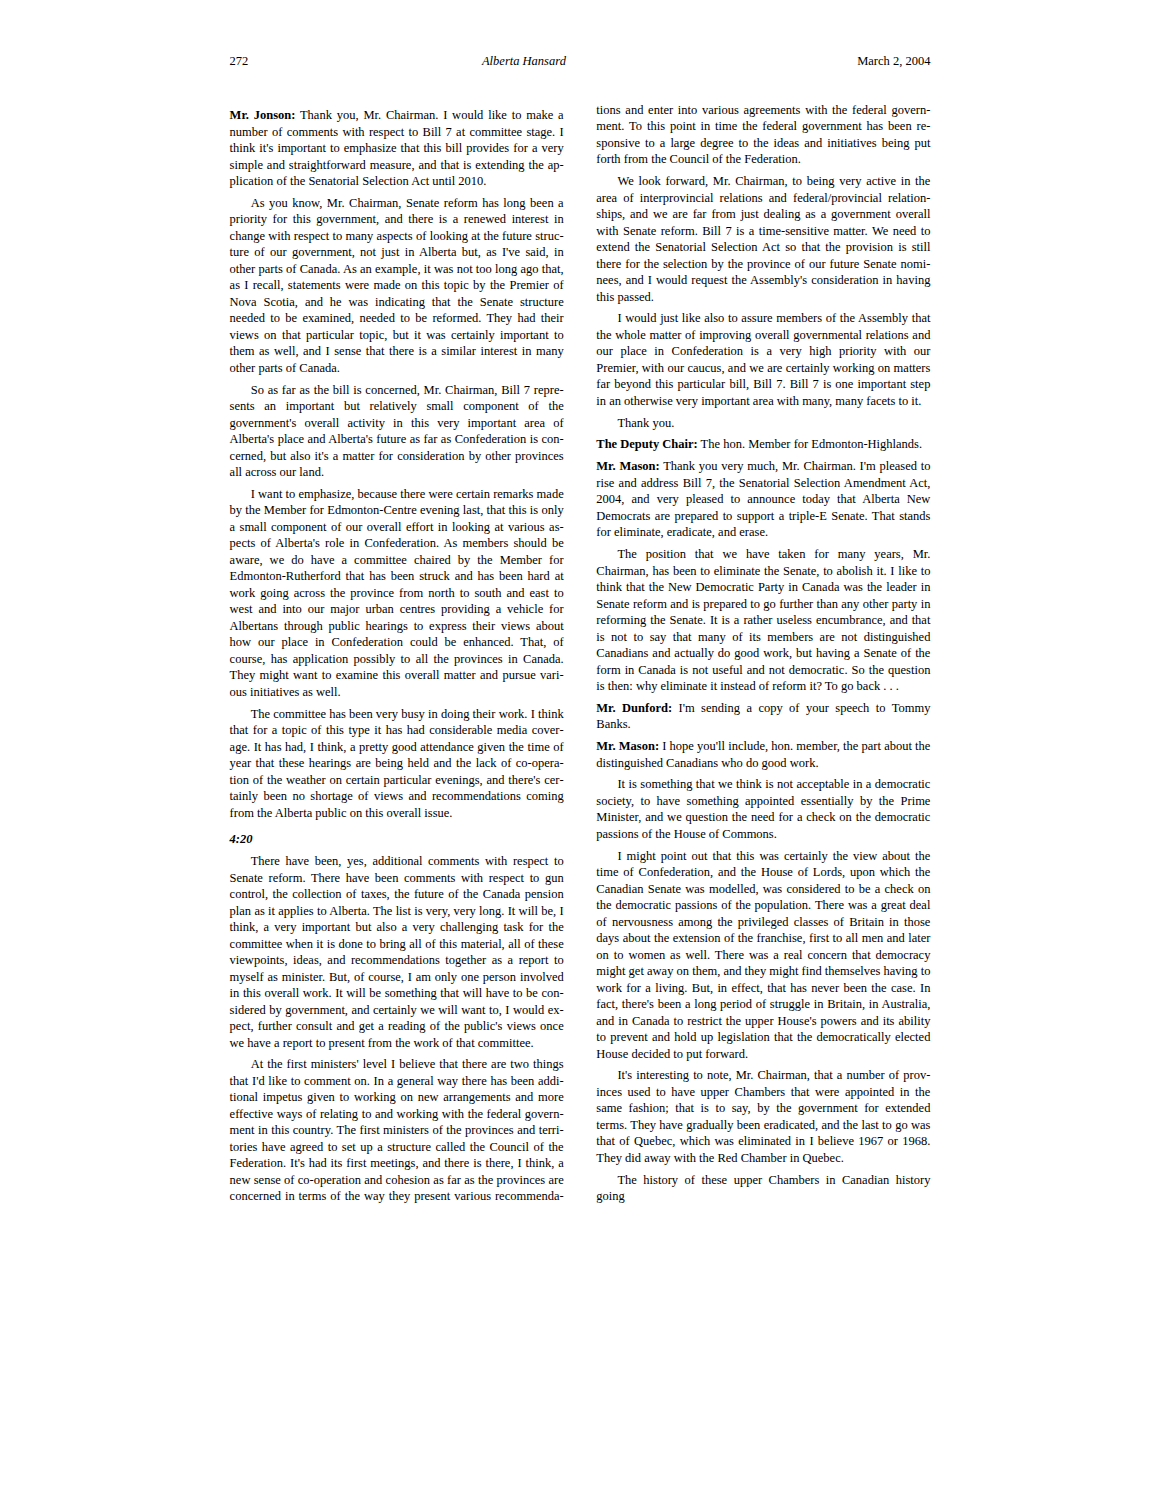272
Alberta Hansard
March 2, 2004
Mr. Jonson: Thank you, Mr. Chairman. I would like to make a number of comments with respect to Bill 7 at committee stage. I think it's important to emphasize that this bill provides for a very simple and straightforward measure, and that is extending the application of the Senatorial Selection Act until 2010.
As you know, Mr. Chairman, Senate reform has long been a priority for this government, and there is a renewed interest in change with respect to many aspects of looking at the future structure of our government, not just in Alberta but, as I've said, in other parts of Canada. As an example, it was not too long ago that, as I recall, statements were made on this topic by the Premier of Nova Scotia, and he was indicating that the Senate structure needed to be examined, needed to be reformed. They had their views on that particular topic, but it was certainly important to them as well, and I sense that there is a similar interest in many other parts of Canada.
So as far as the bill is concerned, Mr. Chairman, Bill 7 represents an important but relatively small component of the government's overall activity in this very important area of Alberta's place and Alberta's future as far as Confederation is concerned, but also it's a matter for consideration by other provinces all across our land.
I want to emphasize, because there were certain remarks made by the Member for Edmonton-Centre evening last, that this is only a small component of our overall effort in looking at various aspects of Alberta's role in Confederation. As members should be aware, we do have a committee chaired by the Member for Edmonton-Rutherford that has been struck and has been hard at work going across the province from north to south and east to west and into our major urban centres providing a vehicle for Albertans through public hearings to express their views about how our place in Confederation could be enhanced. That, of course, has application possibly to all the provinces in Canada. They might want to examine this overall matter and pursue various initiatives as well.
The committee has been very busy in doing their work. I think that for a topic of this type it has had considerable media coverage. It has had, I think, a pretty good attendance given the time of year that these hearings are being held and the lack of co-operation of the weather on certain particular evenings, and there's certainly been no shortage of views and recommendations coming from the Alberta public on this overall issue.
4:20
There have been, yes, additional comments with respect to Senate reform. There have been comments with respect to gun control, the collection of taxes, the future of the Canada pension plan as it applies to Alberta. The list is very, very long. It will be, I think, a very important but also a very challenging task for the committee when it is done to bring all of this material, all of these viewpoints, ideas, and recommendations together as a report to myself as minister. But, of course, I am only one person involved in this overall work. It will be something that will have to be considered by government, and certainly we will want to, I would expect, further consult and get a reading of the public's views once we have a report to present from the work of that committee.
At the first ministers' level I believe that there are two things that I'd like to comment on. In a general way there has been additional impetus given to working on new arrangements and more effective ways of relating to and working with the federal government in this country. The first ministers of the provinces and territories have agreed to set up a structure called the Council of the Federation. It's had its first meetings, and there is there, I think, a new sense of co-operation and cohesion as far as the provinces are concerned in terms of the way they present various recommendations and enter into various agreements with the federal government. To this point in time the federal government has been responsive to a large degree to the ideas and initiatives being put forth from the Council of the Federation.
We look forward, Mr. Chairman, to being very active in the area of interprovincial relations and federal/provincial relationships, and we are far from just dealing as a government overall with Senate reform. Bill 7 is a time-sensitive matter. We need to extend the Senatorial Selection Act so that the provision is still there for the selection by the province of our future Senate nominees, and I would request the Assembly's consideration in having this passed.
I would just like also to assure members of the Assembly that the whole matter of improving overall governmental relations and our place in Confederation is a very high priority with our Premier, with our caucus, and we are certainly working on matters far beyond this particular bill, Bill 7. Bill 7 is one important step in an otherwise very important area with many, many facets to it.
Thank you.
The Deputy Chair: The hon. Member for Edmonton-Highlands.
Mr. Mason: Thank you very much, Mr. Chairman. I'm pleased to rise and address Bill 7, the Senatorial Selection Amendment Act, 2004, and very pleased to announce today that Alberta New Democrats are prepared to support a triple-E Senate. That stands for eliminate, eradicate, and erase.
The position that we have taken for many years, Mr. Chairman, has been to eliminate the Senate, to abolish it. I like to think that the New Democratic Party in Canada was the leader in Senate reform and is prepared to go further than any other party in reforming the Senate. It is a rather useless encumbrance, and that is not to say that many of its members are not distinguished Canadians and actually do good work, but having a Senate of the form in Canada is not useful and not democratic. So the question is then: why eliminate it instead of reform it? To go back . . .
Mr. Dunford: I'm sending a copy of your speech to Tommy Banks.
Mr. Mason: I hope you'll include, hon. member, the part about the distinguished Canadians who do good work.
It is something that we think is not acceptable in a democratic society, to have something appointed essentially by the Prime Minister, and we question the need for a check on the democratic passions of the House of Commons.
I might point out that this was certainly the view about the time of Confederation, and the House of Lords, upon which the Canadian Senate was modelled, was considered to be a check on the democratic passions of the population. There was a great deal of nervousness among the privileged classes of Britain in those days about the extension of the franchise, first to all men and later on to women as well. There was a real concern that democracy might get away on them, and they might find themselves having to work for a living. But, in effect, that has never been the case. In fact, there's been a long period of struggle in Britain, in Australia, and in Canada to restrict the upper House's powers and its ability to prevent and hold up legislation that the democratically elected House decided to put forward.
It's interesting to note, Mr. Chairman, that a number of provinces used to have upper Chambers that were appointed in the same fashion; that is to say, by the government for extended terms. They have gradually been eradicated, and the last to go was that of Quebec, which was eliminated in I believe 1967 or 1968. They did away with the Red Chamber in Quebec.
The history of these upper Chambers in Canadian history going